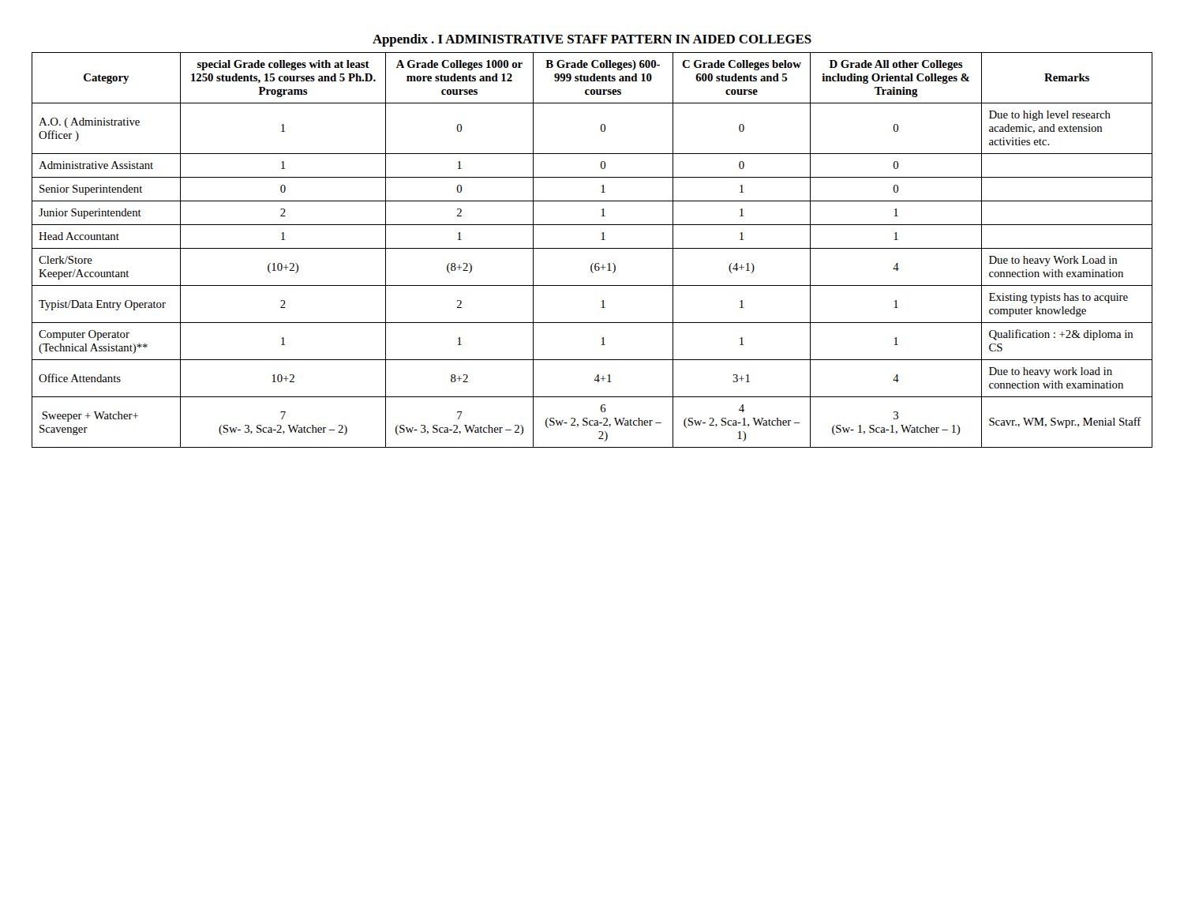Appendix . I ADMINISTRATIVE STAFF PATTERN IN AIDED COLLEGES
| Category | special Grade colleges with at least 1250 students, 15 courses and 5 Ph.D. Programs | A Grade Colleges 1000 or more students and 12 courses | B Grade Colleges) 600-999 students and 10 courses | C Grade Colleges below 600 students and 5 course | D Grade All other Colleges including Oriental Colleges & Training | Remarks |
| --- | --- | --- | --- | --- | --- | --- |
| A.O. ( Administrative Officer ) | 1 | 0 | 0 | 0 | 0 | Due to high level research academic, and extension activities etc. |
| Administrative Assistant | 1 | 1 | 0 | 0 | 0 | |
| Senior Superintendent | 0 | 0 | 1 | 1 | 0 | |
| Junior Superintendent | 2 | 2 | 1 | 1 | 1 | |
| Head Accountant | 1 | 1 | 1 | 1 | 1 | |
| Clerk/Store Keeper/Accountant | (10+2) | (8+2) | (6+1) | (4+1) | 4 | Due to heavy Work Load in connection with examination |
| Typist/Data Entry Operator | 2 | 2 | 1 | 1 | 1 | Existing typists has to acquire computer knowledge |
| Computer Operator (Technical Assistant)** | 1 | 1 | 1 | 1 | 1 | Qualification : +2& diploma in CS |
| Office Attendants | 10+2 | 8+2 | 4+1 | 3+1 | 4 | Due to heavy work load in connection with examination |
| Sweeper + Watcher+ Scavenger | 7 (Sw- 3, Sca-2, Watcher – 2) | 7 (Sw- 3, Sca-2, Watcher – 2) | 6 (Sw- 2, Sca-2, Watcher – 2) | 4 (Sw- 2, Sca-1, Watcher – 1) | 3 (Sw- 1, Sca-1, Watcher – 1) | Scavr., WM, Swpr., Menial Staff |